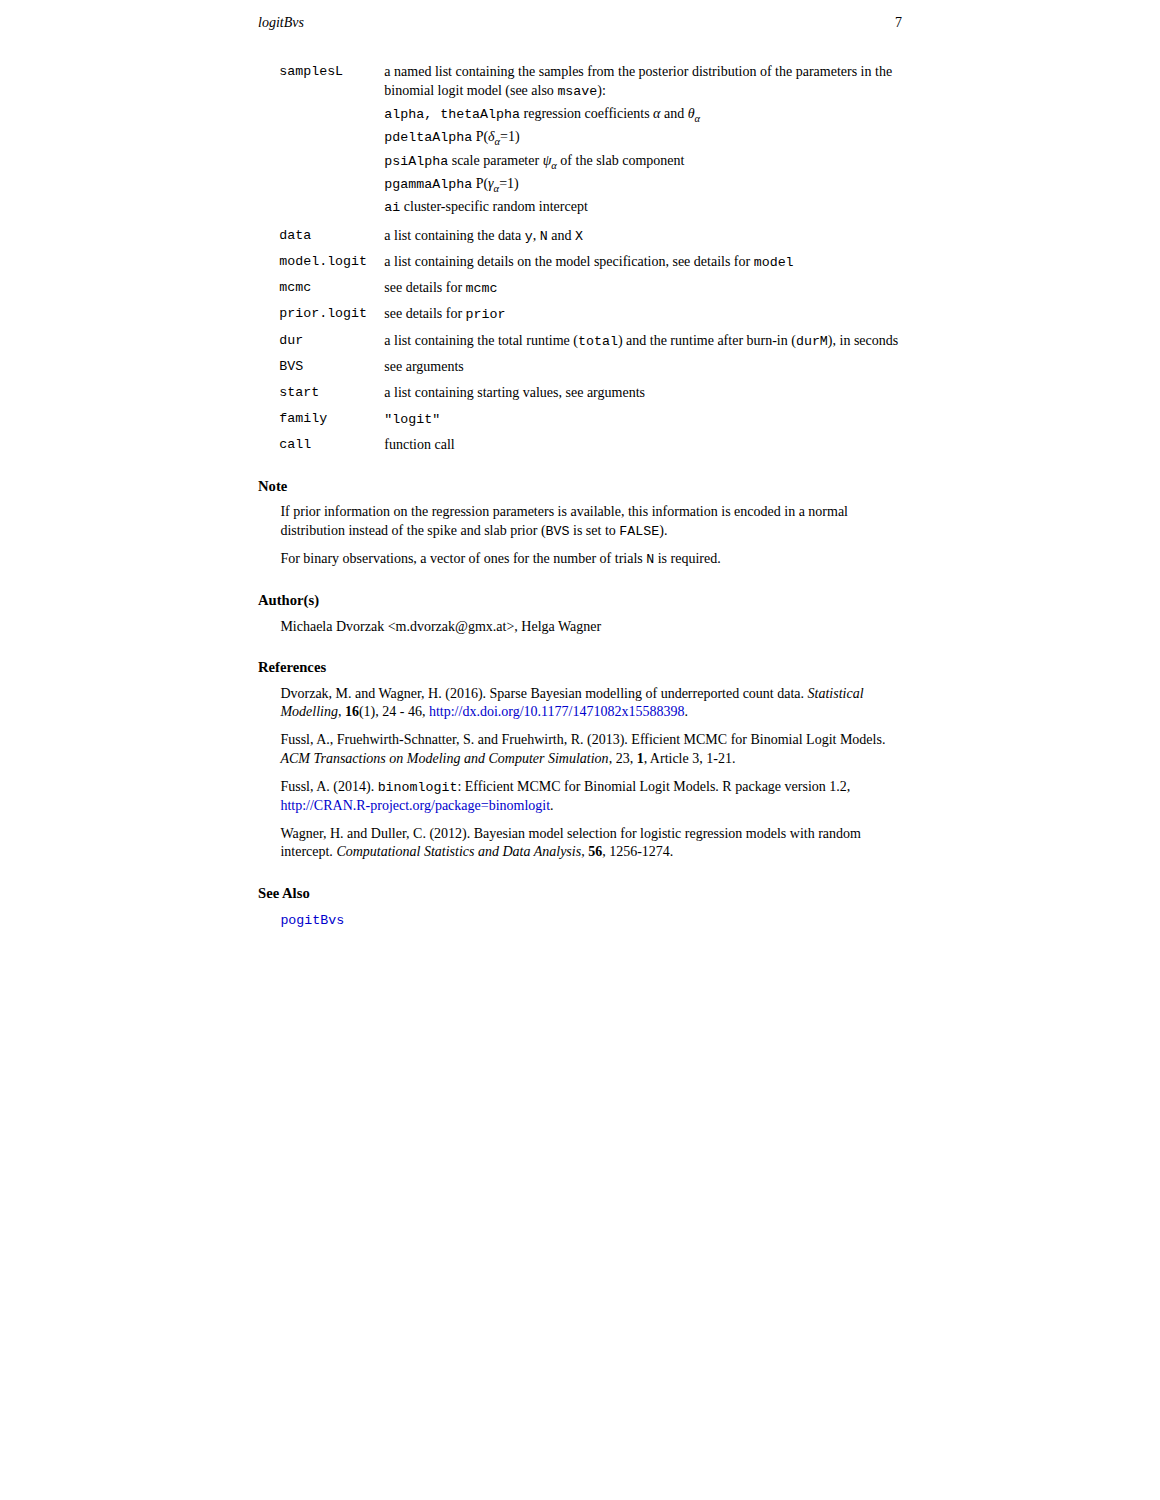logitBvs 7
samplesL
a named list containing the samples from the posterior distribution of the parameters in the binomial logit model (see also msave):
alpha, thetaAlpha regression coefficients α and θα
pdeltaAlpha P(δα=1)
psiAlpha scale parameter ψα of the slab component
pgammaAlpha P(γα=1)
ai cluster-specific random intercept
data
a list containing the data y, N and X
model.logit
a list containing details on the model specification, see details for model
mcmc
see details for mcmc
prior.logit
see details for prior
dur
a list containing the total runtime (total) and the runtime after burn-in (durM), in seconds
BVS
see arguments
start
a list containing starting values, see arguments
family
"logit"
call
function call
Note
If prior information on the regression parameters is available, this information is encoded in a normal distribution instead of the spike and slab prior (BVS is set to FALSE).
For binary observations, a vector of ones for the number of trials N is required.
Author(s)
Michaela Dvorzak <m.dvorzak@gmx.at>, Helga Wagner
References
Dvorzak, M. and Wagner, H. (2016). Sparse Bayesian modelling of underreported count data. Statistical Modelling, 16(1), 24 - 46, http://dx.doi.org/10.1177/1471082x15588398.
Fussl, A., Fruehwirth-Schnatter, S. and Fruehwirth, R. (2013). Efficient MCMC for Binomial Logit Models. ACM Transactions on Modeling and Computer Simulation, 23, 1, Article 3, 1-21.
Fussl, A. (2014). binomlogit: Efficient MCMC for Binomial Logit Models. R package version 1.2, http://CRAN.R-project.org/package=binomlogit.
Wagner, H. and Duller, C. (2012). Bayesian model selection for logistic regression models with random intercept. Computational Statistics and Data Analysis, 56, 1256-1274.
See Also
pogitBvs